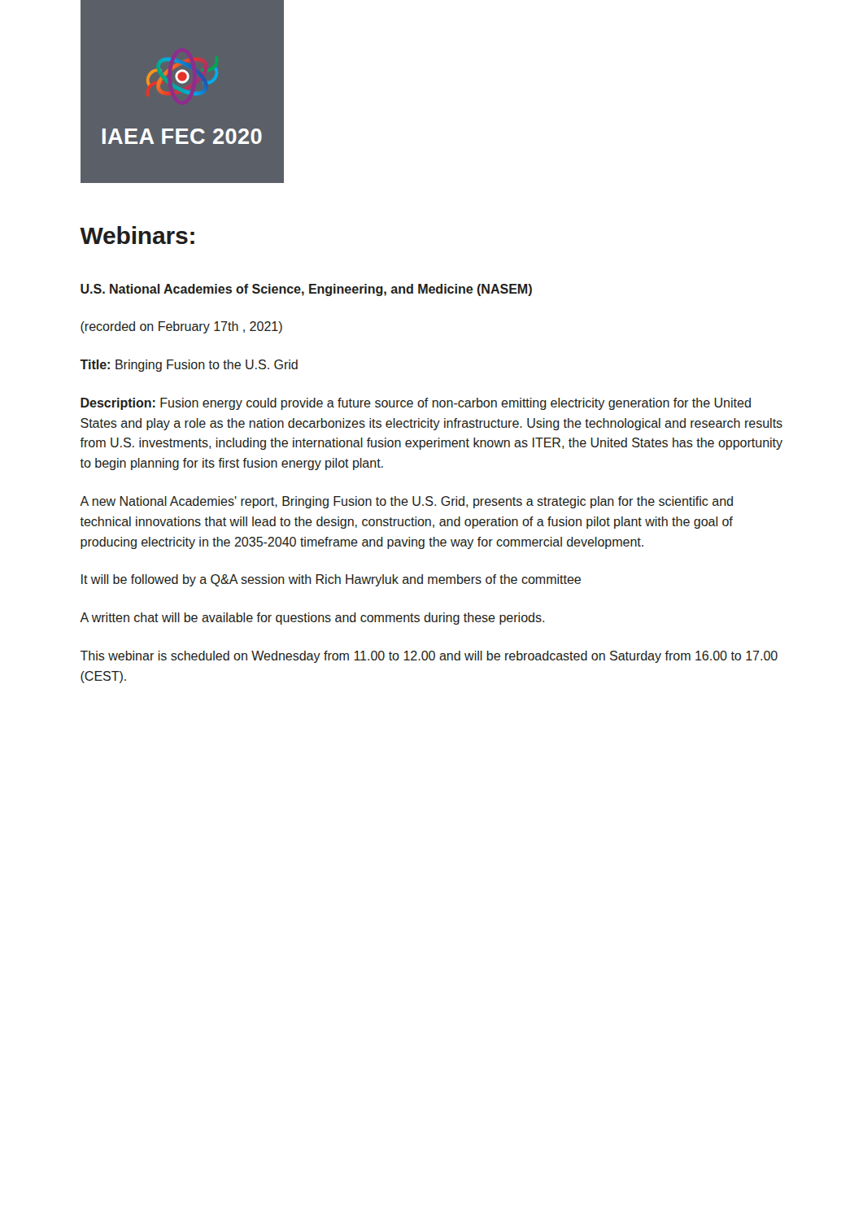IAEA FEC 2020
Webinars:
U.S. National Academies of Science, Engineering, and Medicine (NASEM)
(recorded on February 17th , 2021)
Title: Bringing Fusion to the U.S. Grid
Description: Fusion energy could provide a future source of non-carbon emitting electricity generation for the United States and play a role as the nation decarbonizes its electricity infrastructure. Using the technological and research results from U.S. investments, including the international fusion experiment known as ITER, the United States has the opportunity to begin planning for its first fusion energy pilot plant.
A new National Academies' report, Bringing Fusion to the U.S. Grid, presents a strategic plan for the scientific and technical innovations that will lead to the design, construction, and operation of a fusion pilot plant with the goal of producing electricity in the 2035-2040 timeframe and paving the way for commercial development.
It will be followed by a Q&A session with Rich Hawryluk and members of the committee
A written chat will be available for questions and comments during these periods.
This webinar is scheduled on Wednesday from 11.00 to 12.00 and will be rebroadcasted on Saturday from 16.00 to 17.00 (CEST).